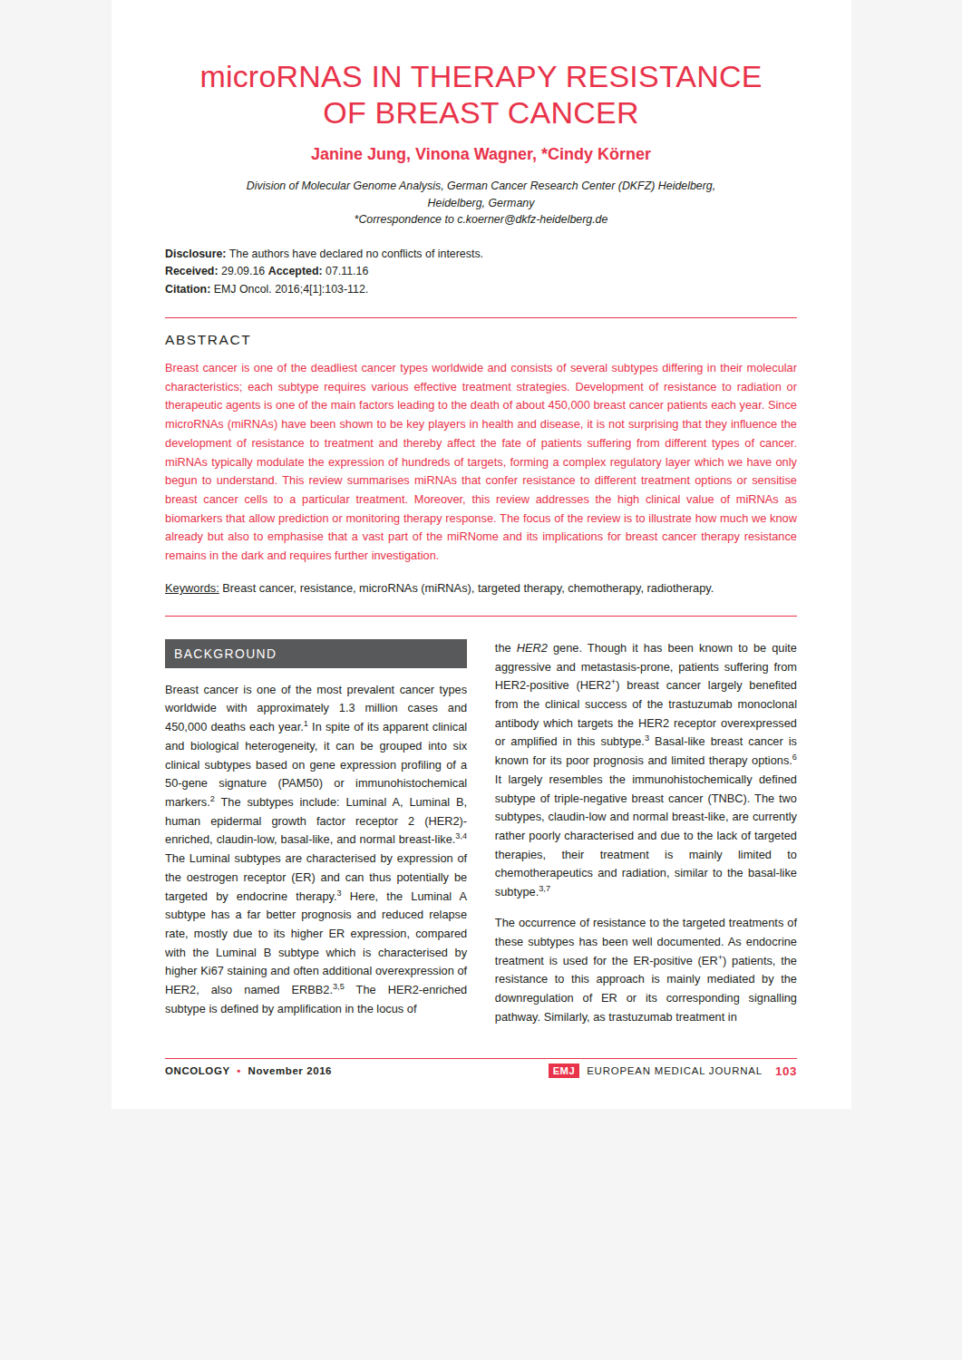microRNAS IN THERAPY RESISTANCE
OF BREAST CANCER
Janine Jung, Vinona Wagner, *Cindy Körner
Division of Molecular Genome Analysis, German Cancer Research Center (DKFZ) Heidelberg,
Heidelberg, Germany
*Correspondence to c.koerner@dkfz-heidelberg.de
Disclosure: The authors have declared no conflicts of interests.
Received: 29.09.16 Accepted: 07.11.16
Citation: EMJ Oncol. 2016;4[1]:103-112.
ABSTRACT
Breast cancer is one of the deadliest cancer types worldwide and consists of several subtypes differing in their molecular characteristics; each subtype requires various effective treatment strategies. Development of resistance to radiation or therapeutic agents is one of the main factors leading to the death of about 450,000 breast cancer patients each year. Since microRNAs (miRNAs) have been shown to be key players in health and disease, it is not surprising that they influence the development of resistance to treatment and thereby affect the fate of patients suffering from different types of cancer. miRNAs typically modulate the expression of hundreds of targets, forming a complex regulatory layer which we have only begun to understand. This review summarises miRNAs that confer resistance to different treatment options or sensitise breast cancer cells to a particular treatment. Moreover, this review addresses the high clinical value of miRNAs as biomarkers that allow prediction or monitoring therapy response. The focus of the review is to illustrate how much we know already but also to emphasise that a vast part of the miRNome and its implications for breast cancer therapy resistance remains in the dark and requires further investigation.
Keywords: Breast cancer, resistance, microRNAs (miRNAs), targeted therapy, chemotherapy, radiotherapy.
BACKGROUND
Breast cancer is one of the most prevalent cancer types worldwide with approximately 1.3 million cases and 450,000 deaths each year.1 In spite of its apparent clinical and biological heterogeneity, it can be grouped into six clinical subtypes based on gene expression profiling of a 50-gene signature (PAM50) or immunohistochemical markers.2 The subtypes include: Luminal A, Luminal B, human epidermal growth factor receptor 2 (HER2)-enriched, claudin-low, basal-like, and normal breast-like.3,4 The Luminal subtypes are characterised by expression of the oestrogen receptor (ER) and can thus potentially be targeted by endocrine therapy.3 Here, the Luminal A subtype has a far better prognosis and reduced relapse rate, mostly due to its higher ER expression, compared with the Luminal B subtype which is characterised by higher Ki67 staining and often additional overexpression of HER2, also named ERBB2.3,5 The HER2-enriched subtype is defined by amplification in the locus of
the HER2 gene. Though it has been known to be quite aggressive and metastasis-prone, patients suffering from HER2-positive (HER2+) breast cancer largely benefited from the clinical success of the trastuzumab monoclonal antibody which targets the HER2 receptor overexpressed or amplified in this subtype.3 Basal-like breast cancer is known for its poor prognosis and limited therapy options.6 It largely resembles the immunohistochemically defined subtype of triple-negative breast cancer (TNBC). The two subtypes, claudin-low and normal breast-like, are currently rather poorly characterised and due to the lack of targeted therapies, their treatment is mainly limited to chemotherapeutics and radiation, similar to the basal-like subtype.3,7
The occurrence of resistance to the targeted treatments of these subtypes has been well documented. As endocrine treatment is used for the ER-positive (ER+) patients, the resistance to this approach is mainly mediated by the downregulation of ER or its corresponding signalling pathway. Similarly, as trastuzumab treatment in
ONCOLOGY • November 2016
EMJ EUROPEAN MEDICAL JOURNAL 103